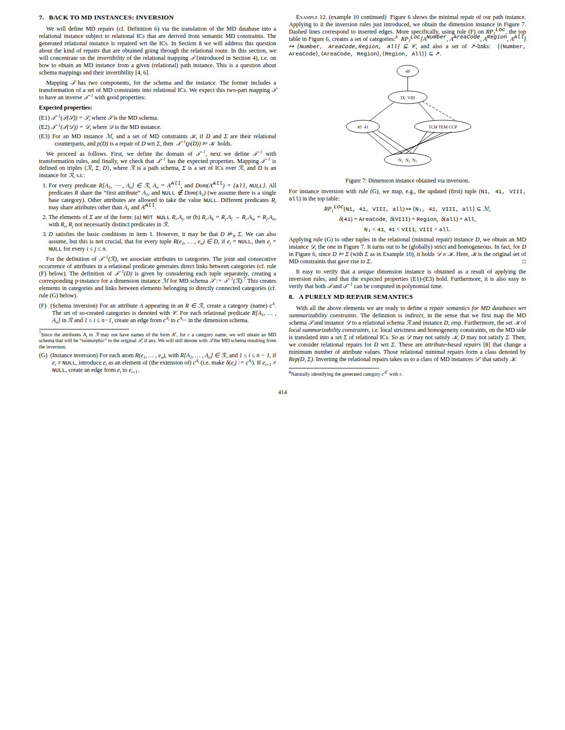7. BACK TO MD INSTANCES: INVERSION
We will define MD repairs (cf. Definition 6) via the translation of the MD database into a relational instance subject to relational ICs that are derived from semantic MD constraints. The generated relational instance is repaired wrt the ICs. In Section 8 we will address this question about the kind of repairs that are obtained going through the relational route. In this section, we will concentrate on the invertibility of the relational mapping 𝒯 (introduced in Section 4), i.e. on how to obtain an MD instance from a given (relational) path instance. This is a question about schema mappings and their invertibility [4, 6].
Mapping 𝒯 has two components, for the schema and the instance. The former includes a transformation of a set of MD constraints into relational ICs. We expect this two-part mapping 𝒯 to have an inverse 𝒯−1 with good properties:
Expected properties:
(E1) 𝒯−1(𝒯(𝒮)) = 𝒮, where 𝒮 is the MD schema.
(E2) 𝒯−1(𝒯(𝒟)) = 𝒟, where 𝒟 is the MD instance.
(E3) For an MD instance ℳ, and a set of MD constraints 𝒦, if D and Σ are their relational counterparts, and ρ(D) is a repair of D wrt Σ, then 𝒯−1(ρ(D)) ⊨ 𝒦 holds.
We proceed as follows. First, we define the domain of 𝒯−1, next we define 𝒯−1 with transformation rules, and finally, we check that 𝒯−1 has the expected properties. Mapping 𝒯−1 is defined on triples ⟨ℛ, Σ, D⟩, where ℛ is a path schema, Σ is a set of ICs over ℛ, and D is an instance for ℛ, s.t.:
For every predicate R[A1, ⋯ , An] ∈ ℛ, An = AAll, and Dom(AAll) = {all, NULL}. All predicates R share the “first attribute” A1, and NULL ∉ Dom(A1) (we assume there is a single base category). Other attributes are allowed to take the value NULL. Different predicates Ri may share attributes other than A1 and AAll.
The elements of Σ are of the form: (a) NOT NULL Ri.Aj, or (b) Ri.Ak = Rj.Al → Ri.Am = Rj.An, with Ri, Rj not necessarily distinct predicates in ℛ.
D satisfies the basic conditions in item 1. However, it may be that D ⊭N Σ. We can also assume, but this is not crucial, that for every tuple R(e1, … , en) ∈ D, if ei = NULL, then ej = NULL for every i ≤ j ≤ n.
For the definition of 𝒯−1(ℛ), we associate attributes to categories. The joint and consecutive occurrence of attributes in a relational predicate generates direct links between categories (cf. rule (F) below). The definition of 𝒯−1(D) is given by considering each tuple separately, creating a corresponding p-instance for a dimension instance ℳ for MD schema 𝒮 := 𝒯−1(ℛ).7 This creates elements in categories and links between elements belonging to directly connected categories (cf. rule (G) below).
(F) (Schema inversion) For an attribute A appearing in an R ∈ ℛ, create a category (name) cA. The set of so-created categories is denoted with 𝒞. For each relational predicate R[A1, … , An] in ℛ and 1 ≤ i ≤ n−1, create an edge from cAi to cAi+1 in the dimension schema.
7Since the attributes Aj in ℛ may not have names of the form Ac, for c a category name, we will obtain an MD schema that will be “isomorphic” to the original 𝒮, if any. We will still denote with 𝒮 the MD schema resulting from the inversion.
(G) (Instance inversion) For each atom R(e1, … , en), with R[A1, … , An] ∈ ℛ, and 1 ≤ i ≤ n − 1, if ei ≠ NULL, introduce ei as an element of (the extension of) cAi (i.e. make δ(ei) := cAi). If ei+1 ≠ NULL, create an edge from ei to ei+1.
Example 12. (example 10 continued) Figure 6 shows the minimal repair of our path instance. Applying to it the inversion rules just introduced, we obtain the dimension instance in Figure 7. Dashed lines correspond to inserted edges. More specifically, using rule (F) on RP1Loc, the top table in Figure 6, creates a set of categories:8 RP1Loc[ANumber, AAreaCode, ARegion, AAll] ↦ {Number, AreaCode,Region, All} ⊆ 𝒞, and also a set of ↗-links: {⟨Number, AreaCode⟩, ⟨AreaCode, Region⟩, ⟨Region, All⟩} ⊆ ↗.
all IX VIII 45 41 TCH TEM CCP N₁ N₂ N₃
Figure 7: Dimension instance obtained via inversion.
For instance inversion with rule (G), we map, e.g., the updated (first) tuple (N1, 41, VIII, all) in the top table:
RP1Loc(N1, 41, VIII, all) ↦ {N₁, 41, VIII, all} ⊆ ℳ,
δ(41) = AreaCode, δ(VIII) = Region, δ(all) = All,
N₁ < 41, 41 < VIII, VIII < all.
Applying rule (G) to other tuples in the relational (minimal repair) instance D, we obtain an MD instance 𝒟, the one in Figure 7. It turns out to be (globally) strict and homogeneous. In fact, for D in Figure 6, since D ⊨ Σ (with Σ as in Example 10), it holds 𝒟 ⊨ 𝒦. Here, 𝒦 is the original set of MD constraints that gave rise to Σ. □
It easy to verify that a unique dimension instance is obtained as a result of applying the inversion rules, and that the expected properties (E1)-(E3) hold. Furthermore, it is also easy to verify that both 𝒯 and 𝒯−1 can be computed in polynomial time.
8. A PURELY MD REPAIR SEMANTICS
With all the above elements we are ready to define a repair semantics for MD databases wrt summarizability constraints. The definition is indirect, in the sense that we first map the MD schema 𝒮 and instance 𝒟 to a relational schema ℛ and instance D, resp. Furthermore, the set 𝒦 of local summarizability constraints, i.e. local strictness and homogeneity constraints, on the MD side is translated into a set Σ of relational ICs. So as 𝒟 may not satisfy 𝒦, D may not satisfy Σ. Then, we consider relational repairs for D wrt Σ. These are attribute-based repairs [8] that change a minimum number of attribute values. Those relational minimal repairs form a class denoted by Rep(D, Σ). Inverting the relational repairs takes us to a class of MD instances 𝒟′ that satisfy 𝒦.
8Naturally identifying the generated category cAc with c.
414